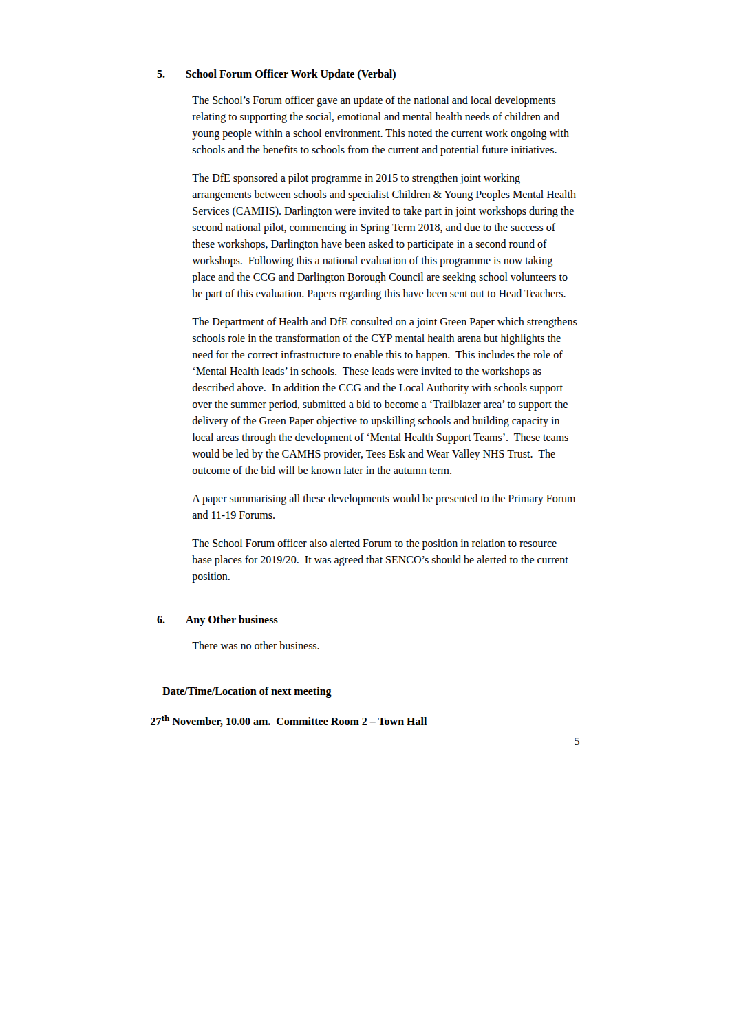5.
School Forum Officer Work Update (Verbal)
The School’s Forum officer gave an update of the national and local developments relating to supporting the social, emotional and mental health needs of children and young people within a school environment. This noted the current work ongoing with schools and the benefits to schools from the current and potential future initiatives.
The DfE sponsored a pilot programme in 2015 to strengthen joint working arrangements between schools and specialist Children & Young Peoples Mental Health Services (CAMHS). Darlington were invited to take part in joint workshops during the second national pilot, commencing in Spring Term 2018, and due to the success of these workshops, Darlington have been asked to participate in a second round of workshops. Following this a national evaluation of this programme is now taking place and the CCG and Darlington Borough Council are seeking school volunteers to be part of this evaluation. Papers regarding this have been sent out to Head Teachers.
The Department of Health and DfE consulted on a joint Green Paper which strengthens schools role in the transformation of the CYP mental health arena but highlights the need for the correct infrastructure to enable this to happen. This includes the role of ‘Mental Health leads’ in schools. These leads were invited to the workshops as described above. In addition the CCG and the Local Authority with schools support over the summer period, submitted a bid to become a ‘Trailblazer area’ to support the delivery of the Green Paper objective to upskilling schools and building capacity in local areas through the development of ‘Mental Health Support Teams’. These teams would be led by the CAMHS provider, Tees Esk and Wear Valley NHS Trust. The outcome of the bid will be known later in the autumn term.
A paper summarising all these developments would be presented to the Primary Forum and 11-19 Forums.
The School Forum officer also alerted Forum to the position in relation to resource base places for 2019/20. It was agreed that SENCO’s should be alerted to the current position.
6.
Any Other business
There was no other business.
Date/Time/Location of next meeting
27th November, 10.00 am. Committee Room 2 – Town Hall
5